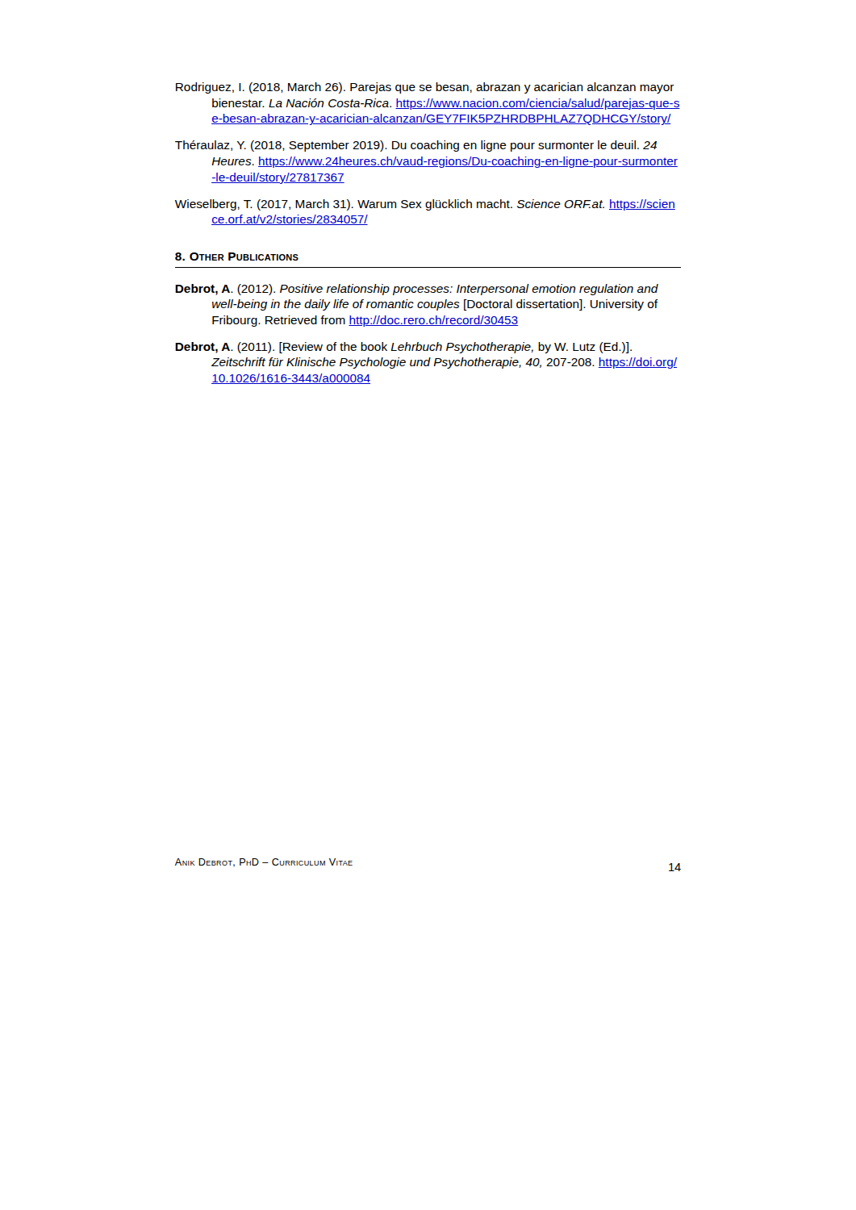Rodriguez, I. (2018, March 26). Parejas que se besan, abrazan y acarician alcanzan mayor bienestar. La Nación Costa-Rica. https://www.nacion.com/ciencia/salud/parejas-que-se-besan-abrazan-y-acarician-alcanzan/GEY7FIK5PZHRDBPHLAZ7QDHCGY/story/
Théraulaz, Y. (2018, September 2019). Du coaching en ligne pour surmonter le deuil. 24 Heures. https://www.24heures.ch/vaud-regions/Du-coaching-en-ligne-pour-surmonter-le-deuil/story/27817367
Wieselberg, T. (2017, March 31). Warum Sex glücklich macht. Science ORF.at. https://science.orf.at/v2/stories/2834057/
8. Other Publications
Debrot, A. (2012). Positive relationship processes: Interpersonal emotion regulation and well-being in the daily life of romantic couples [Doctoral dissertation]. University of Fribourg. Retrieved from http://doc.rero.ch/record/30453
Debrot, A. (2011). [Review of the book Lehrbuch Psychotherapie, by W. Lutz (Ed.)]. Zeitschrift für Klinische Psychologie und Psychotherapie, 40, 207-208. https://doi.org/10.1026/1616-3443/a000084
Anik Debrot, PhD – Curriculum Vitae
14